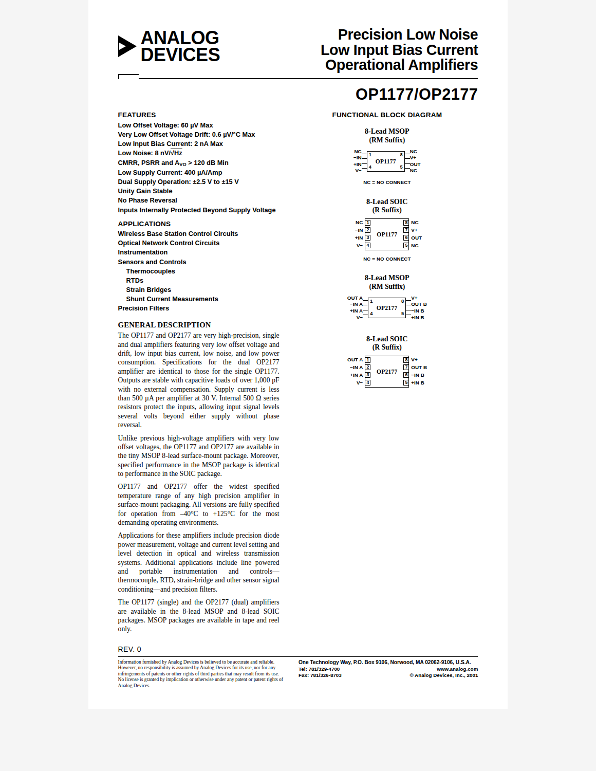ANALOG DEVICES
Precision Low Noise
Low Input Bias Current
Operational Amplifiers
OP1177/OP2177
FEATURES
Low Offset Voltage: 60 µV Max
Very Low Offset Voltage Drift: 0.6 µV/°C Max
Low Input Bias Current: 2 nA Max
Low Noise: 8 nV/√Hz
CMRR, PSRR and AVO > 120 dB Min
Low Supply Current: 400 µA/Amp
Dual Supply Operation: ±2.5 V to ±15 V
Unity Gain Stable
No Phase Reversal
Inputs Internally Protected Beyond Supply Voltage
APPLICATIONS
Wireless Base Station Control Circuits
Optical Network Control Circuits
Instrumentation
Sensors and Controls
Thermocouples
RTDs
Strain Bridges
Shunt Current Measurements
Precision Filters
GENERAL DESCRIPTION
The OP1177 and OP2177 are very high-precision, single and dual amplifiers featuring very low offset voltage and drift, low input bias current, low noise, and low power consumption. Specifications for the dual OP2177 amplifier are identical to those for the single OP1177. Outputs are stable with capacitive loads of over 1,000 pF with no external compensation. Supply current is less than 500 µA per amplifier at 30 V. Internal 500 Ω series resistors protect the inputs, allowing input signal levels several volts beyond either supply without phase reversal.
Unlike previous high-voltage amplifiers with very low offset voltages, the OP1177 and OP2177 are available in the tiny MSOP 8-lead surface-mount package. Moreover, specified performance in the MSOP package is identical to performance in the SOIC package.
OP1177 and OP2177 offer the widest specified temperature range of any high precision amplifier in surface-mount packaging. All versions are fully specified for operation from –40°C to +125°C for the most demanding operating environments.
Applications for these amplifiers include precision diode power measurement, voltage and current level setting and level detection in optical and wireless transmission systems. Additional applications include line powered and portable instrumentation and controls—thermocouple, RTD, strain-bridge and other sensor signal conditioning—and precision filters.
The OP1177 (single) and the OP2177 (dual) amplifiers are available in the 8-lead MSOP and 8-lead SOIC packages. MSOP packages are available in tape and reel only.
FUNCTIONAL BLOCK DIAGRAM
8-Lead MSOP
(RM Suffix)
| NC −IN +IN V− | | 1 8 OP1177 4 5 | | NC V+ OUT NC |
NC = NO CONNECT
8-Lead SOIC
(R Suffix)
| NC −IN +IN V− | 1 2 3 4 OP1177 8 7 6 5 | NC V+ OUT NC |
NC = NO CONNECT
8-Lead MSOP
(RM Suffix)
| OUT A −IN A +IN A V− | | 1 8 OP2177 4 5 | | V+ OUT B −IN B +IN B |
8-Lead SOIC
(R Suffix)
| OUT A −IN A +IN A V− | 1 2 3 4 OP2177 8 7 6 5 | V+ OUT B −IN B +IN B |
REV. 0
Information furnished by Analog Devices is believed to be accurate and reliable. However, no responsibility is assumed by Analog Devices for its use, nor for any infringements of patents or other rights of third parties that may result from its use. No license is granted by implication or otherwise under any patent or patent rights of Analog Devices.
One Technology Way, P.O. Box 9106, Norwood, MA 02062-9106, U.S.A.
| Tel: 781/329-4700 | www.analog.com |
| Fax: 781/326-8703 | © Analog Devices, Inc., 2001 |